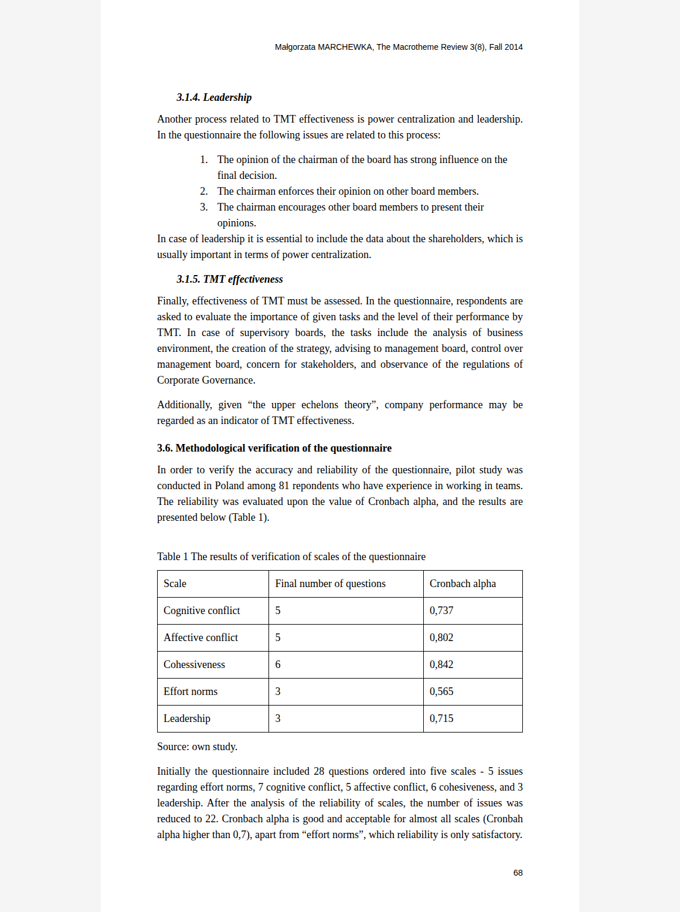Małgorzata MARCHEWKA, The Macrotheme Review 3(8), Fall 2014
3.1.4. Leadership
Another process related to TMT effectiveness is power centralization and leadership. In the questionnaire the following issues are related to this process:
The opinion of the chairman of the board has strong influence on the final decision.
The chairman enforces their opinion on other board members.
The chairman encourages other board members to present their opinions.
In case of leadership it is essential to include the data about the shareholders, which is usually important in terms of power centralization.
3.1.5. TMT effectiveness
Finally, effectiveness of TMT must be assessed. In the questionnaire, respondents are asked to evaluate the importance of given tasks and the level of their performance by TMT. In case of supervisory boards, the tasks include the analysis of business environment, the creation of the strategy, advising to management board, control over management board, concern for stakeholders, and observance of the regulations of Corporate Governance.
Additionally, given “the upper echelons theory”, company performance may be regarded as an indicator of TMT effectiveness.
3.6. Methodological verification of the questionnaire
In order to verify the accuracy and reliability of the questionnaire, pilot study was conducted in Poland among 81 repondents who have experience in working in teams. The reliability was evaluated upon the value of Cronbach alpha, and the results are presented below (Table 1).
Table 1 The results of verification of scales of the questionnaire
| Scale | Final number of questions | Cronbach alpha |
| Cognitive conflict | 5 | 0,737 |
| Affective conflict | 5 | 0,802 |
| Cohessiveness | 6 | 0,842 |
| Effort norms | 3 | 0,565 |
| Leadership | 3 | 0,715 |
Source: own study.
Initially the questionnaire included 28 questions ordered into five scales - 5 issues regarding effort norms, 7 cognitive conflict, 5 affective conflict, 6 cohesiveness, and 3 leadership. After the analysis of the reliability of scales, the number of issues was reduced to 22. Cronbach alpha is good and acceptable for almost all scales (Cronbah alpha higher than 0,7), apart from “effort norms”, which reliability is only satisfactory.
68